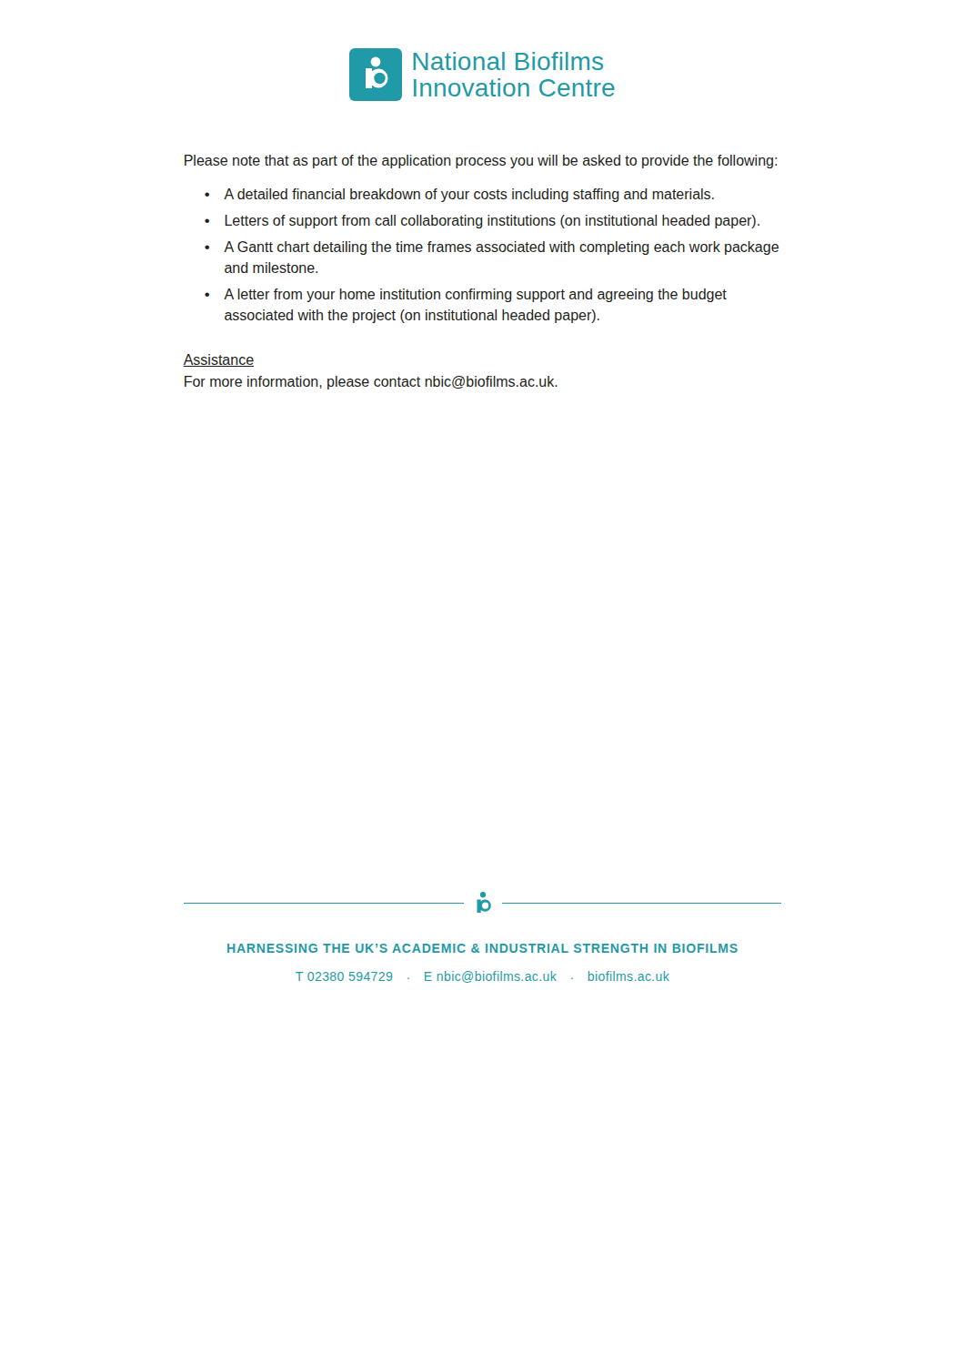National Biofilms Innovation Centre
Please note that as part of the application process you will be asked to provide the following:
A detailed financial breakdown of your costs including staffing and materials.
Letters of support from call collaborating institutions (on institutional headed paper).
A Gantt chart detailing the time frames associated with completing each work package and milestone.
A letter from your home institution confirming support and agreeing the budget associated with the project (on institutional headed paper).
Assistance
For more information, please contact nbic@biofilms.ac.uk.
HARNESSING THE UK’S ACADEMIC & INDUSTRIAL STRENGTH IN BIOFILMS
T 02380 594729 · E nbic@biofilms.ac.uk · biofilms.ac.uk